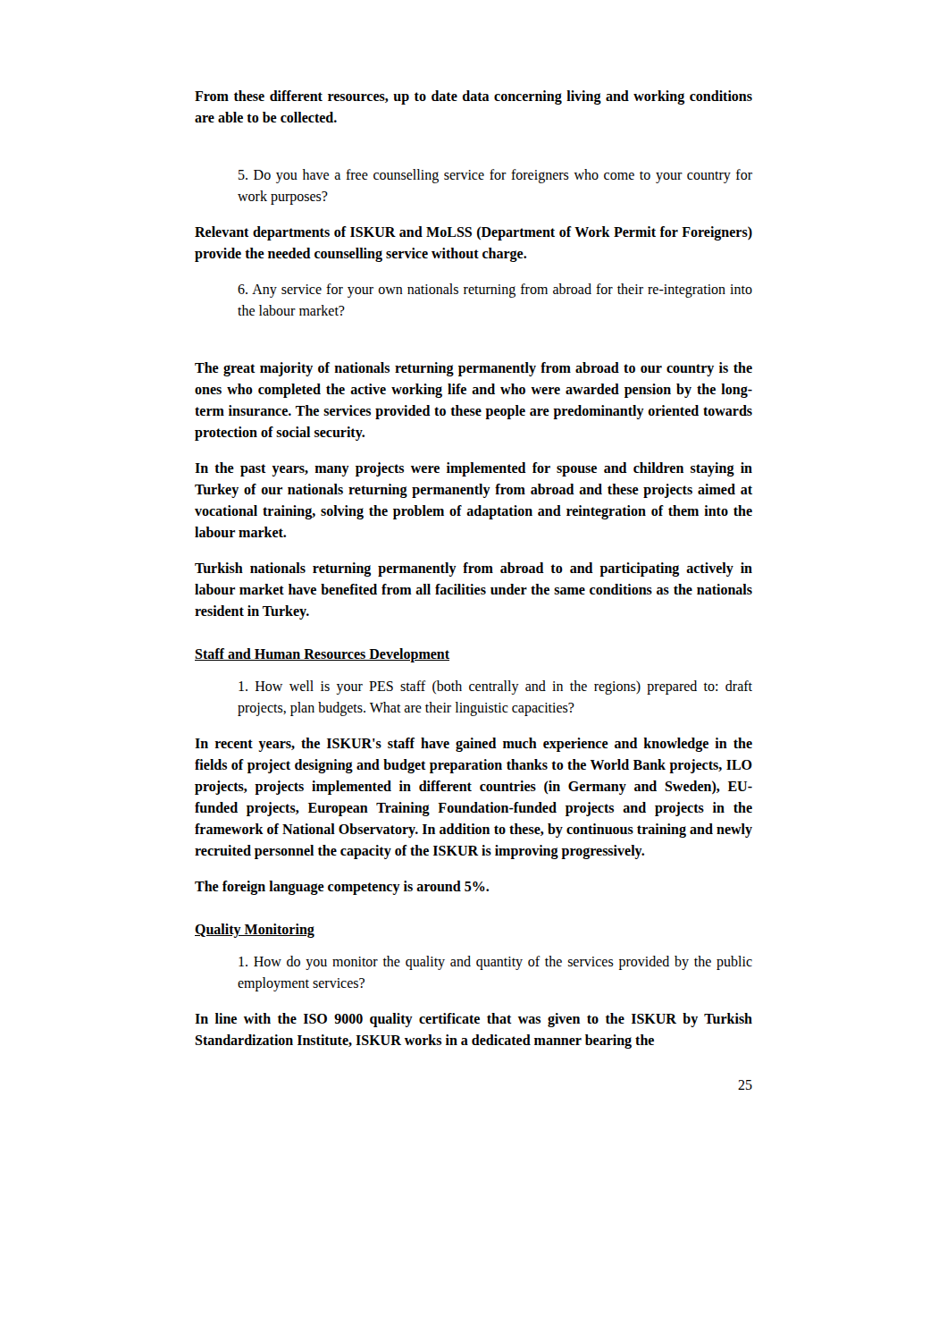From these different resources, up to date data concerning living and working conditions are able to be collected.
5. Do you have a free counselling service for foreigners who come to your country for work purposes?
Relevant departments of ISKUR and MoLSS (Department of Work Permit for Foreigners) provide the needed counselling service without charge.
6. Any service for your own nationals returning from abroad for their re-integration into the labour market?
The great majority of nationals returning permanently from abroad to our country is the ones who completed the active working life and who were awarded pension by the long-term insurance. The services provided to these people are predominantly oriented towards protection of social security.
In the past years, many projects were implemented for spouse and children staying in Turkey of our nationals returning permanently from abroad and these projects aimed at vocational training, solving the problem of adaptation and reintegration of them into the labour market.
Turkish nationals returning permanently from abroad to and participating actively in labour market have benefited from all facilities under the same conditions as the nationals resident in Turkey.
Staff and Human Resources Development
1. How well is your PES staff (both centrally and in the regions) prepared to: draft projects, plan budgets. What are their linguistic capacities?
In recent years, the ISKUR's staff have gained much experience and knowledge in the fields of project designing and budget preparation thanks to the World Bank projects, ILO projects, projects implemented in different countries (in Germany and Sweden), EU-funded projects, European Training Foundation-funded projects and projects in the framework of National Observatory. In addition to these, by continuous training and newly recruited personnel the capacity of the ISKUR is improving progressively.
The foreign language competency is around 5%.
Quality Monitoring
1. How do you monitor the quality and quantity of the services provided by the public employment services?
In line with the ISO 9000 quality certificate that was given to the ISKUR by Turkish Standardization Institute, ISKUR works in a dedicated manner bearing the
25